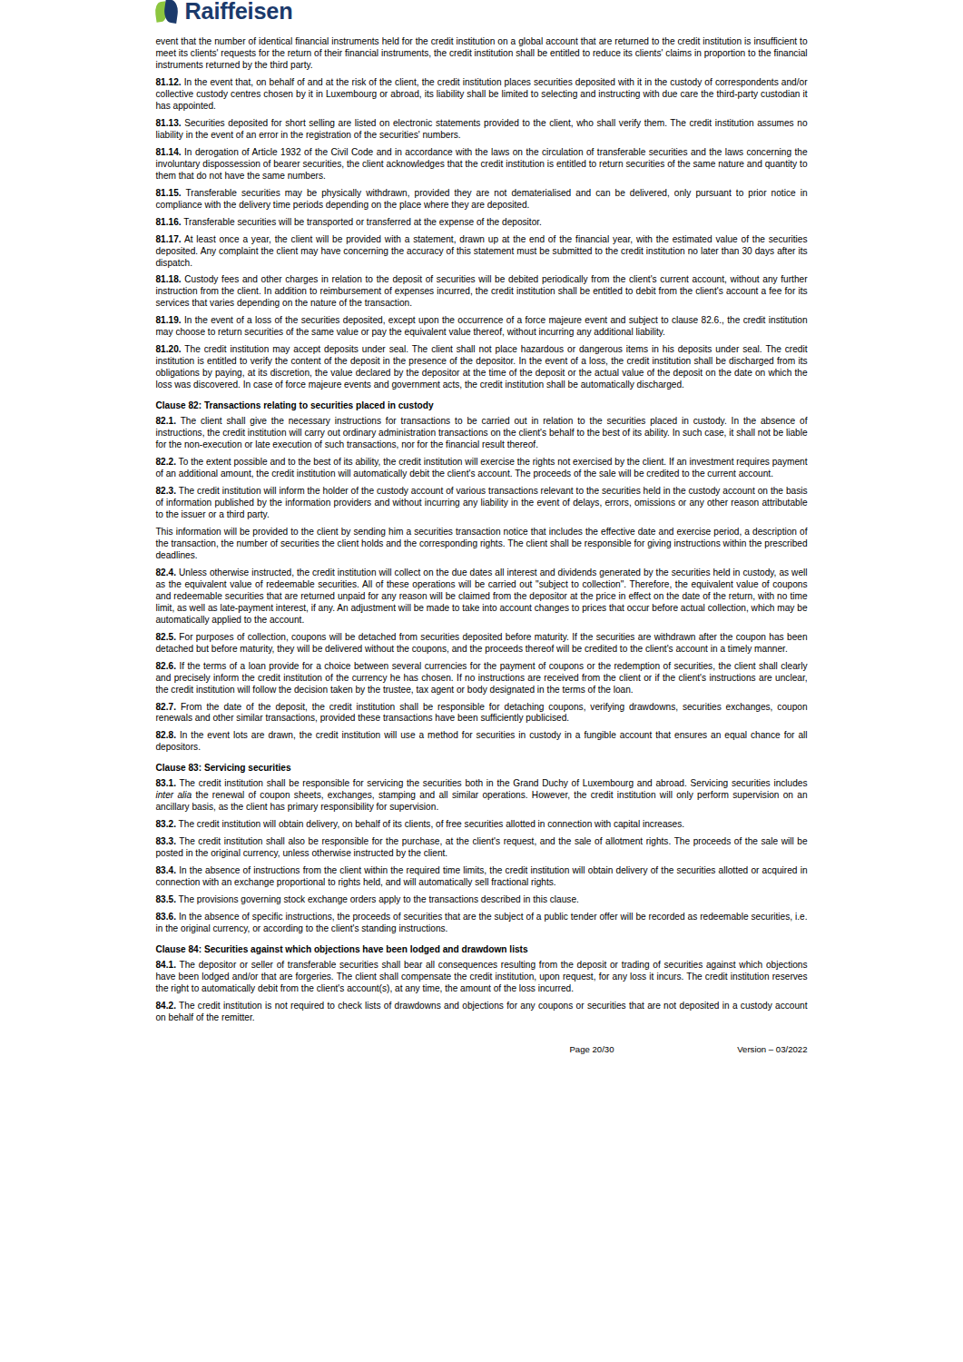Raiffeisen
event that the number of identical financial instruments held for the credit institution on a global account that are returned to the credit institution is insufficient to meet its clients' requests for the return of their financial instruments, the credit institution shall be entitled to reduce its clients' claims in proportion to the financial instruments returned by the third party.
81.12. In the event that, on behalf of and at the risk of the client, the credit institution places securities deposited with it in the custody of correspondents and/or collective custody centres chosen by it in Luxembourg or abroad, its liability shall be limited to selecting and instructing with due care the third-party custodian it has appointed.
81.13. Securities deposited for short selling are listed on electronic statements provided to the client, who shall verify them. The credit institution assumes no liability in the event of an error in the registration of the securities' numbers.
81.14. In derogation of Article 1932 of the Civil Code and in accordance with the laws on the circulation of transferable securities and the laws concerning the involuntary dispossession of bearer securities, the client acknowledges that the credit institution is entitled to return securities of the same nature and quantity to them that do not have the same numbers.
81.15. Transferable securities may be physically withdrawn, provided they are not dematerialised and can be delivered, only pursuant to prior notice in compliance with the delivery time periods depending on the place where they are deposited.
81.16. Transferable securities will be transported or transferred at the expense of the depositor.
81.17. At least once a year, the client will be provided with a statement, drawn up at the end of the financial year, with the estimated value of the securities deposited. Any complaint the client may have concerning the accuracy of this statement must be submitted to the credit institution no later than 30 days after its dispatch.
81.18. Custody fees and other charges in relation to the deposit of securities will be debited periodically from the client's current account, without any further instruction from the client. In addition to reimbursement of expenses incurred, the credit institution shall be entitled to debit from the client's account a fee for its services that varies depending on the nature of the transaction.
81.19. In the event of a loss of the securities deposited, except upon the occurrence of a force majeure event and subject to clause 82.6., the credit institution may choose to return securities of the same value or pay the equivalent value thereof, without incurring any additional liability.
81.20. The credit institution may accept deposits under seal. The client shall not place hazardous or dangerous items in his deposits under seal. The credit institution is entitled to verify the content of the deposit in the presence of the depositor. In the event of a loss, the credit institution shall be discharged from its obligations by paying, at its discretion, the value declared by the depositor at the time of the deposit or the actual value of the deposit on the date on which the loss was discovered. In case of force majeure events and government acts, the credit institution shall be automatically discharged.
Clause 82: Transactions relating to securities placed in custody
82.1. The client shall give the necessary instructions for transactions to be carried out in relation to the securities placed in custody. In the absence of instructions, the credit institution will carry out ordinary administration transactions on the client's behalf to the best of its ability. In such case, it shall not be liable for the non-execution or late execution of such transactions, nor for the financial result thereof.
82.2. To the extent possible and to the best of its ability, the credit institution will exercise the rights not exercised by the client. If an investment requires payment of an additional amount, the credit institution will automatically debit the client's account. The proceeds of the sale will be credited to the current account.
82.3. The credit institution will inform the holder of the custody account of various transactions relevant to the securities held in the custody account on the basis of information published by the information providers and without incurring any liability in the event of delays, errors, omissions or any other reason attributable to the issuer or a third party.
This information will be provided to the client by sending him a securities transaction notice that includes the effective date and exercise period, a description of the transaction, the number of securities the client holds and the corresponding rights. The client shall be responsible for giving instructions within the prescribed deadlines.
82.4. Unless otherwise instructed, the credit institution will collect on the due dates all interest and dividends generated by the securities held in custody, as well as the equivalent value of redeemable securities. All of these operations will be carried out "subject to collection". Therefore, the equivalent value of coupons and redeemable securities that are returned unpaid for any reason will be claimed from the depositor at the price in effect on the date of the return, with no time limit, as well as late-payment interest, if any. An adjustment will be made to take into account changes to prices that occur before actual collection, which may be automatically applied to the account.
82.5. For purposes of collection, coupons will be detached from securities deposited before maturity. If the securities are withdrawn after the coupon has been detached but before maturity, they will be delivered without the coupons, and the proceeds thereof will be credited to the client's account in a timely manner.
82.6. If the terms of a loan provide for a choice between several currencies for the payment of coupons or the redemption of securities, the client shall clearly and precisely inform the credit institution of the currency he has chosen. If no instructions are received from the client or if the client's instructions are unclear, the credit institution will follow the decision taken by the trustee, tax agent or body designated in the terms of the loan.
82.7. From the date of the deposit, the credit institution shall be responsible for detaching coupons, verifying drawdowns, securities exchanges, coupon renewals and other similar transactions, provided these transactions have been sufficiently publicised.
82.8. In the event lots are drawn, the credit institution will use a method for securities in custody in a fungible account that ensures an equal chance for all depositors.
Clause 83: Servicing securities
83.1. The credit institution shall be responsible for servicing the securities both in the Grand Duchy of Luxembourg and abroad. Servicing securities includes inter alia the renewal of coupon sheets, exchanges, stamping and all similar operations. However, the credit institution will only perform supervision on an ancillary basis, as the client has primary responsibility for supervision.
83.2. The credit institution will obtain delivery, on behalf of its clients, of free securities allotted in connection with capital increases.
83.3. The credit institution shall also be responsible for the purchase, at the client's request, and the sale of allotment rights. The proceeds of the sale will be posted in the original currency, unless otherwise instructed by the client.
83.4. In the absence of instructions from the client within the required time limits, the credit institution will obtain delivery of the securities allotted or acquired in connection with an exchange proportional to rights held, and will automatically sell fractional rights.
83.5. The provisions governing stock exchange orders apply to the transactions described in this clause.
83.6. In the absence of specific instructions, the proceeds of securities that are the subject of a public tender offer will be recorded as redeemable securities, i.e. in the original currency, or according to the client's standing instructions.
Clause 84: Securities against which objections have been lodged and drawdown lists
84.1. The depositor or seller of transferable securities shall bear all consequences resulting from the deposit or trading of securities against which objections have been lodged and/or that are forgeries. The client shall compensate the credit institution, upon request, for any loss it incurs. The credit institution reserves the right to automatically debit from the client's account(s), at any time, the amount of the loss incurred.
84.2. The credit institution is not required to check lists of drawdowns and objections for any coupons or securities that are not deposited in a custody account on behalf of the remitter.
Page 20/30
Version – 03/2022